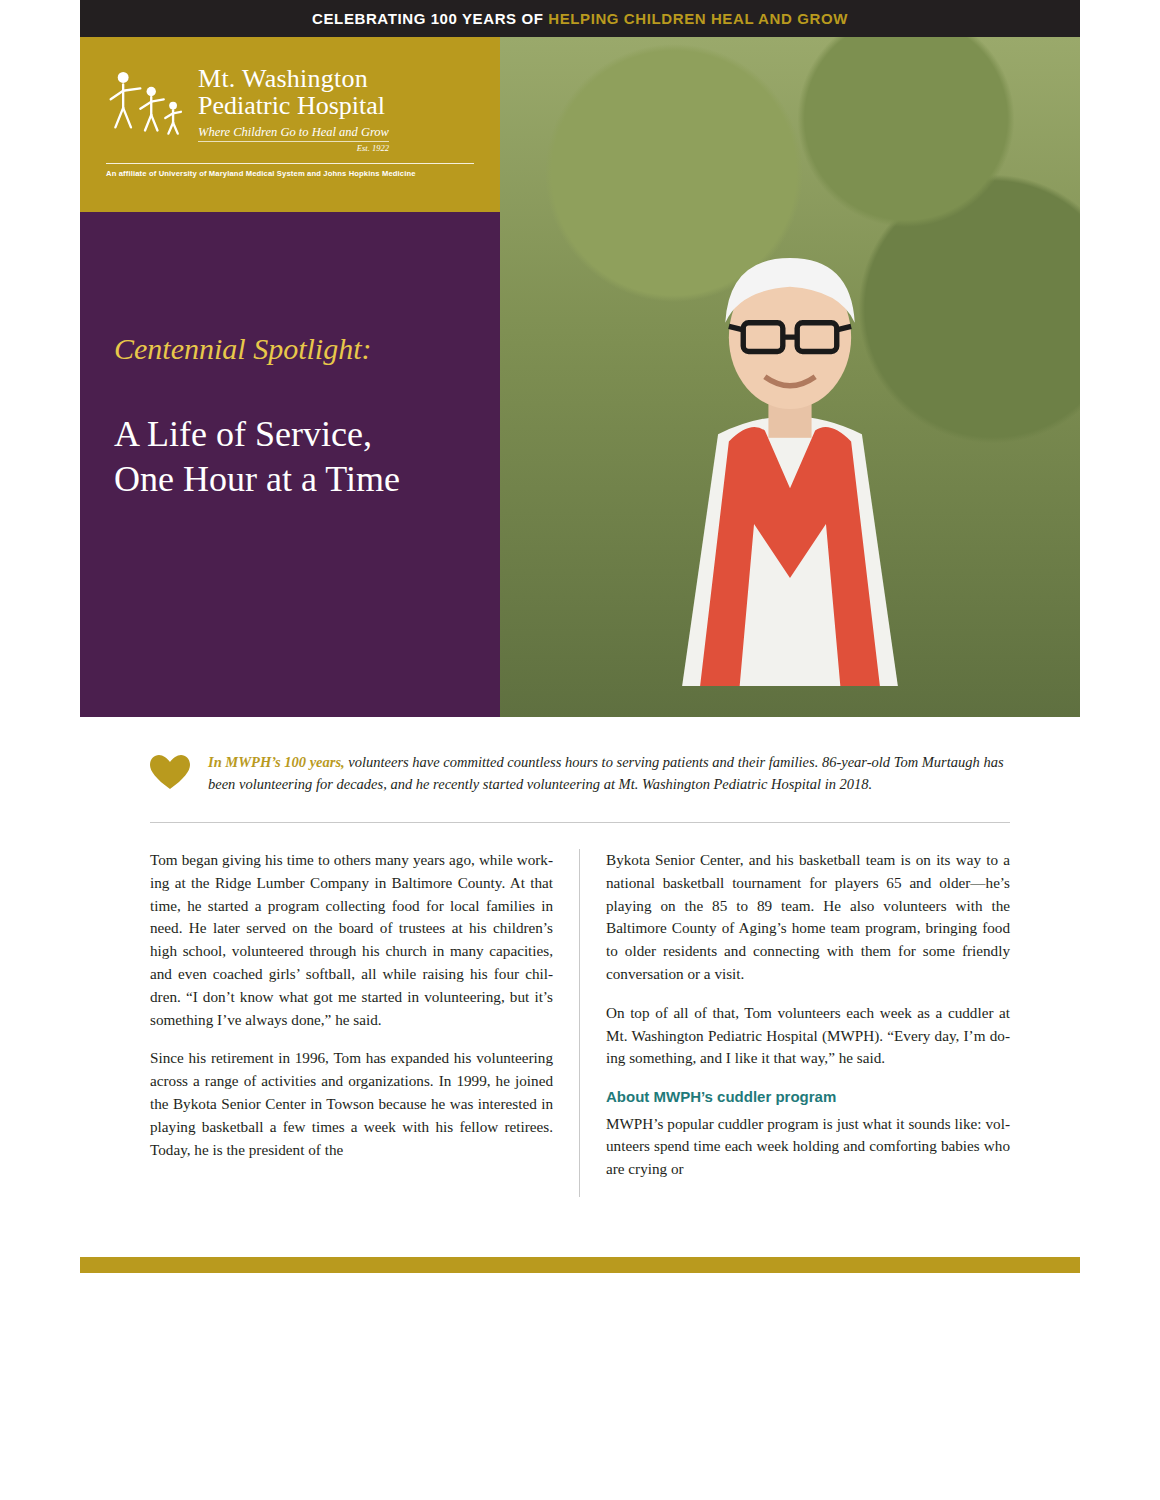CELEBRATING 100 YEARS OF HELPING CHILDREN HEAL AND GROW
Mt. Washington
Pediatric Hospital
Where Children Go to Heal and Grow
Est. 1922
An affiliate of University of Maryland Medical System and Johns Hopkins Medicine
Centennial Spotlight:
A Life of Service,
One Hour at a Time
In MWPH’s 100 years, volunteers have committed countless hours to serving patients and their families. 86-year-old Tom Murtaugh has been volunteering for decades, and he recently started volunteering at Mt. Washington Pediatric Hospital in 2018.
Tom began giving his time to others many years ago, while working at the Ridge Lumber Company in Baltimore County. At that time, he started a program collecting food for local families in need. He later served on the board of trustees at his children’s high school, volunteered through his church in many capacities, and even coached girls’ softball, all while raising his four children. “I don’t know what got me started in volunteering, but it’s something I’ve always done,” he said.
Since his retirement in 1996, Tom has expanded his volunteering across a range of activities and organizations. In 1999, he joined the Bykota Senior Center in Towson because he was interested in playing basketball a few times a week with his fellow retirees. Today, he is the president of the
Bykota Senior Center, and his basketball team is on its way to a national basketball tournament for players 65 and older—he’s playing on the 85 to 89 team. He also volunteers with the Baltimore County of Aging’s home team program, bringing food to older residents and connecting with them for some friendly conversation or a visit.
On top of all of that, Tom volunteers each week as a cuddler at Mt. Washington Pediatric Hospital (MWPH). “Every day, I’m doing something, and I like it that way,” he said.
About MWPH’s cuddler program
MWPH’s popular cuddler program is just what it sounds like: volunteers spend time each week holding and comforting babies who are crying or